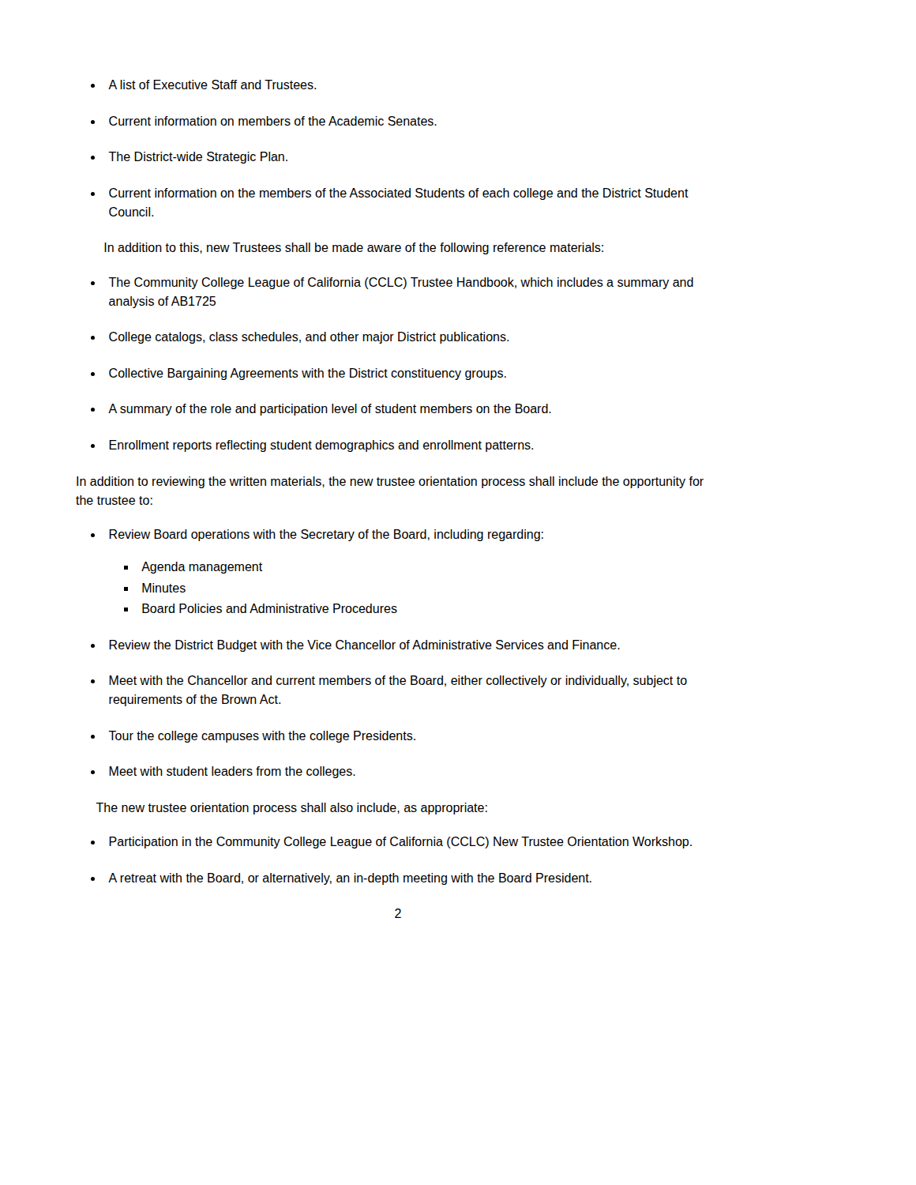A list of Executive Staff and Trustees.
Current information on members of the Academic Senates.
The District-wide Strategic Plan.
Current information on the members of the Associated Students of each college and the District Student Council.
In addition to this, new Trustees shall be made aware of the following reference materials:
The Community College League of California (CCLC) Trustee Handbook, which includes a summary and analysis of AB1725
College catalogs, class schedules, and other major District publications.
Collective Bargaining Agreements with the District constituency groups.
A summary of the role and participation level of student members on the Board.
Enrollment reports reflecting student demographics and enrollment patterns.
In addition to reviewing the written materials, the new trustee orientation process shall include the opportunity for the trustee to:
Review Board operations with the Secretary of the Board, including regarding:
Agenda management
Minutes
Board Policies and Administrative Procedures
Review the District Budget with the Vice Chancellor of Administrative Services and Finance.
Meet with the Chancellor and current members of the Board, either collectively or individually, subject to requirements of the Brown Act.
Tour the college campuses with the college Presidents.
Meet with student leaders from the colleges.
The new trustee orientation process shall also include, as appropriate:
Participation in the Community College League of California (CCLC) New Trustee Orientation Workshop.
A retreat with the Board, or alternatively, an in-depth meeting with the Board President.
2